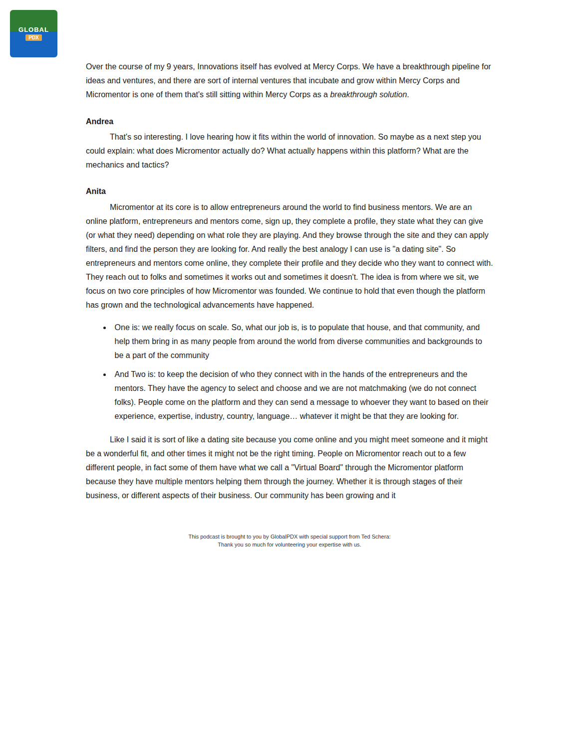GLOBAL PDX
Over the course of my 9 years, Innovations itself has evolved at Mercy Corps. We have a breakthrough pipeline for ideas and ventures, and there are sort of internal ventures that incubate and grow within Mercy Corps and Micromentor is one of them that's still sitting within Mercy Corps as a breakthrough solution.
Andrea
That's so interesting. I love hearing how it fits within the world of innovation. So maybe as a next step you could explain: what does Micromentor actually do? What actually happens within this platform? What are the mechanics and tactics?
Anita
Micromentor at its core is to allow entrepreneurs around the world to find business mentors. We are an online platform, entrepreneurs and mentors come, sign up, they complete a profile, they state what they can give (or what they need) depending on what role they are playing. And they browse through the site and they can apply filters, and find the person they are looking for. And really the best analogy I can use is "a dating site". So entrepreneurs and mentors come online, they complete their profile and they decide who they want to connect with. They reach out to folks and sometimes it works out and sometimes it doesn't. The idea is from where we sit, we focus on two core principles of how Micromentor was founded. We continue to hold that even though the platform has grown and the technological advancements have happened.
One is: we really focus on scale. So, what our job is, is to populate that house, and that community, and help them bring in as many people from around the world from diverse communities and backgrounds to be a part of the community
And Two is: to keep the decision of who they connect with in the hands of the entrepreneurs and the mentors. They have the agency to select and choose and we are not matchmaking (we do not connect folks). People come on the platform and they can send a message to whoever they want to based on their experience, expertise, industry, country, language… whatever it might be that they are looking for.
Like I said it is sort of like a dating site because you come online and you might meet someone and it might be a wonderful fit, and other times it might not be the right timing. People on Micromentor reach out to a few different people, in fact some of them have what we call a "Virtual Board" through the Micromentor platform because they have multiple mentors helping them through the journey. Whether it is through stages of their business, or different aspects of their business. Our community has been growing and it
This podcast is brought to you by GlobalPDX with special support from Ted Schera:
Thank you so much for volunteering your expertise with us.